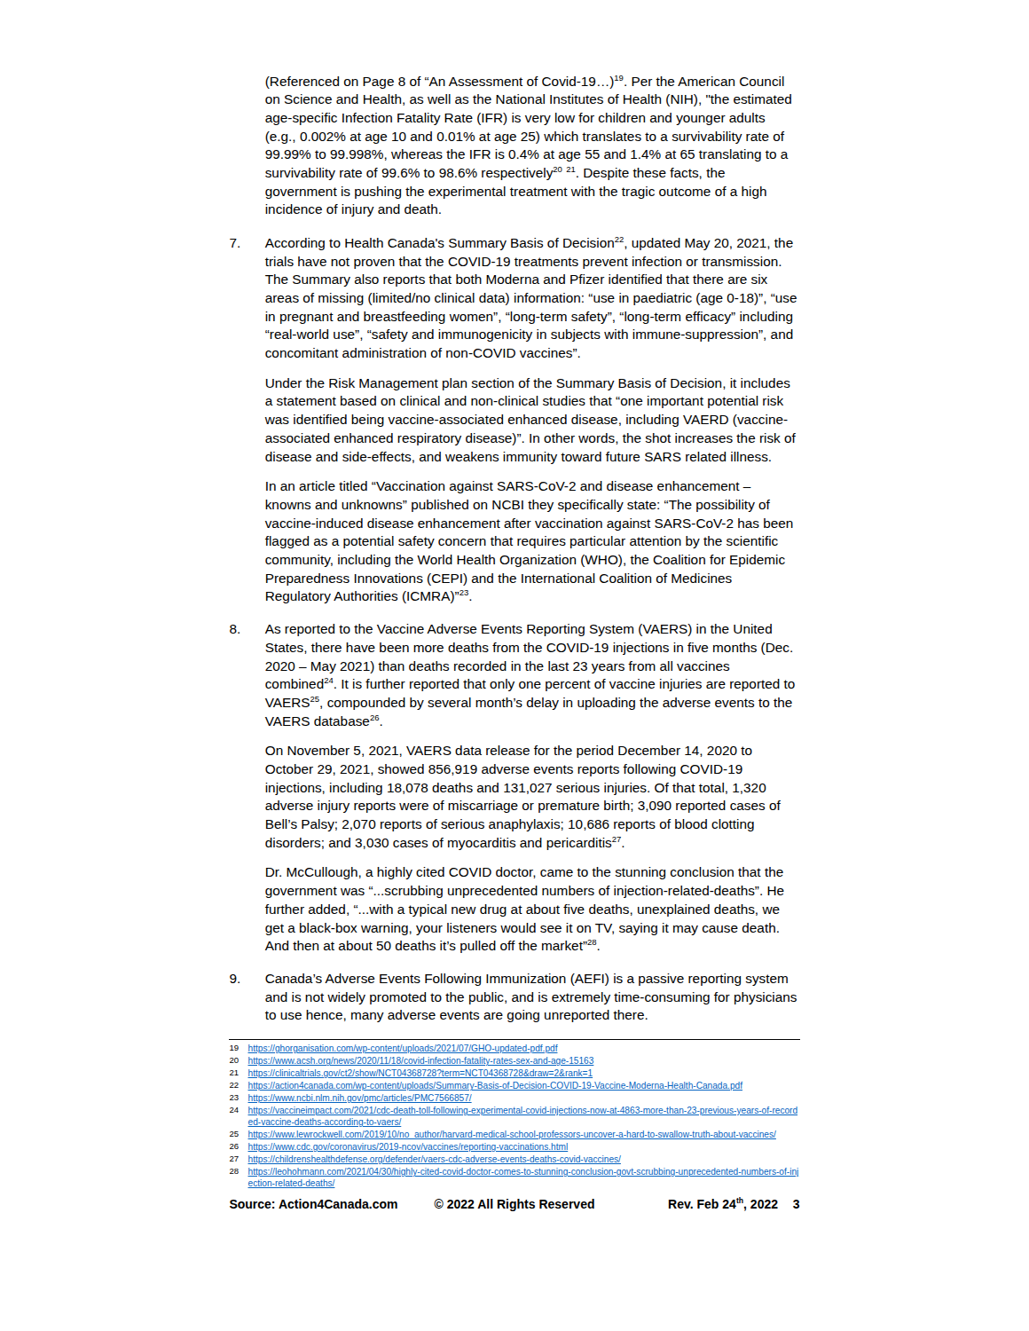(Referenced on Page 8 of “An Assessment of Covid-19…)19. Per the American Council on Science and Health, as well as the National Institutes of Health (NIH), "the estimated age-specific Infection Fatality Rate (IFR) is very low for children and younger adults (e.g., 0.002% at age 10 and 0.01% at age 25) which translates to a survivability rate of 99.99% to 99.998%, whereas the IFR is 0.4% at age 55 and 1.4% at 65 translating to a survivability rate of 99.6% to 98.6% respectively20 21. Despite these facts, the government is pushing the experimental treatment with the tragic outcome of a high incidence of injury and death.
7.
According to Health Canada's Summary Basis of Decision22, updated May 20, 2021, the trials have not proven that the COVID-19 treatments prevent infection or transmission. The Summary also reports that both Moderna and Pfizer identified that there are six areas of missing (limited/no clinical data) information: “use in paediatric (age 0-18)”, “use in pregnant and breastfeeding women”, “long-term safety”, “long-term efficacy” including “real-world use”, “safety and immunogenicity in subjects with immune-suppression”, and concomitant administration of non-COVID vaccines”.
Under the Risk Management plan section of the Summary Basis of Decision, it includes a statement based on clinical and non-clinical studies that “one important potential risk was identified being vaccine-associated enhanced disease, including VAERD (vaccine-associated enhanced respiratory disease)”. In other words, the shot increases the risk of disease and side-effects, and weakens immunity toward future SARS related illness.
In an article titled “Vaccination against SARS-CoV-2 and disease enhancement – knowns and unknowns” published on NCBI they specifically state: “The possibility of vaccine-induced disease enhancement after vaccination against SARS-CoV-2 has been flagged as a potential safety concern that requires particular attention by the scientific community, including the World Health Organization (WHO), the Coalition for Epidemic Preparedness Innovations (CEPI) and the International Coalition of Medicines Regulatory Authorities (ICMRA)”23.
8.
As reported to the Vaccine Adverse Events Reporting System (VAERS) in the United States, there have been more deaths from the COVID-19 injections in five months (Dec. 2020 – May 2021) than deaths recorded in the last 23 years from all vaccines combined24. It is further reported that only one percent of vaccine injuries are reported to VAERS25, compounded by several month’s delay in uploading the adverse events to the VAERS database26.
On November 5, 2021, VAERS data release for the period December 14, 2020 to October 29, 2021, showed 856,919 adverse events reports following COVID-19 injections, including 18,078 deaths and 131,027 serious injuries. Of that total, 1,320 adverse injury reports were of miscarriage or premature birth; 3,090 reported cases of Bell’s Palsy; 2,070 reports of serious anaphylaxis; 10,686 reports of blood clotting disorders; and 3,030 cases of myocarditis and pericarditis27.
Dr. McCullough, a highly cited COVID doctor, came to the stunning conclusion that the government was “...scrubbing unprecedented numbers of injection-related-deaths”. He further added, “...with a typical new drug at about five deaths, unexplained deaths, we get a black-box warning, your listeners would see it on TV, saying it may cause death. And then at about 50 deaths it’s pulled off the market”28.
9.
Canada’s Adverse Events Following Immunization (AEFI) is a passive reporting system and is not widely promoted to the public, and is extremely time-consuming for physicians to use hence, many adverse events are going unreported there.
19 https://ghorganisation.com/wp-content/uploads/2021/07/GHO-updated-pdf.pdf
20 https://www.acsh.org/news/2020/11/18/covid-infection-fatality-rates-sex-and-age-15163
21 https://clinicaltrials.gov/ct2/show/NCT04368728?term=NCT04368728&draw=2&rank=1
22 https://action4canada.com/wp-content/uploads/Summary-Basis-of-Decision-COVID-19-Vaccine-Moderna-Health-Canada.pdf
23 https://www.ncbi.nlm.nih.gov/pmc/articles/PMC7566857/
24 https://vaccineimpact.com/2021/cdc-death-toll-following-experimental-covid-injections-now-at-4863-more-than-23-previous-years-of-recorded-vaccine-deaths-according-to-vaers/
25 https://www.lewrockwell.com/2019/10/no_author/harvard-medical-school-professors-uncover-a-hard-to-swallow-truth-about-vaccines/
26 https://www.cdc.gov/coronavirus/2019-ncov/vaccines/reporting-vaccinations.html
27 https://childrenshealthdefense.org/defender/vaers-cdc-adverse-events-deaths-covid-vaccines/
28 https://leohohmann.com/2021/04/30/highly-cited-covid-doctor-comes-to-stunning-conclusion-govt-scrubbing-unprecedented-numbers-of-injection-related-deaths/
Source: Action4Canada.com
© 2022 All Rights Reserved
Rev. Feb 24th, 20223